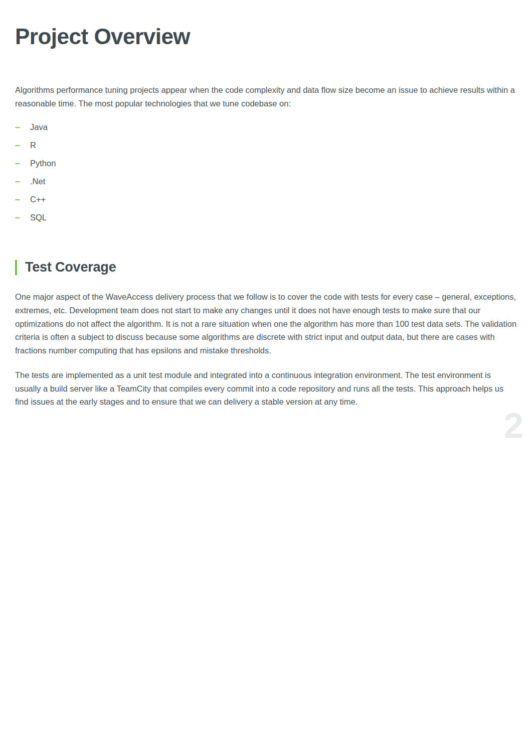Project Overview
Algorithms performance tuning projects appear when the code complexity and data flow size become an issue to achieve results within a reasonable time. The most popular technologies that we tune codebase on:
Java
R
Python
.Net
C++
SQL
Test Coverage
One major aspect of the WaveAccess delivery process that we follow is to cover the code with tests for every case – general, exceptions, extremes, etc. Development team does not start to make any changes until it does not have enough tests to make sure that our optimizations do not affect the algorithm. It is not a rare situation when one the algorithm has more than 100 test data sets. The validation criteria is often a subject to discuss because some algorithms are discrete with strict input and output data, but there are cases with fractions number computing that has epsilons and mistake thresholds.
The tests are implemented as a unit test module and integrated into a continuous integration environment. The test environment is usually a build server like a TeamCity that compiles every commit into a code repository and runs all the tests. This approach helps us find issues at the early stages and to ensure that we can delivery a stable version at any time.
2